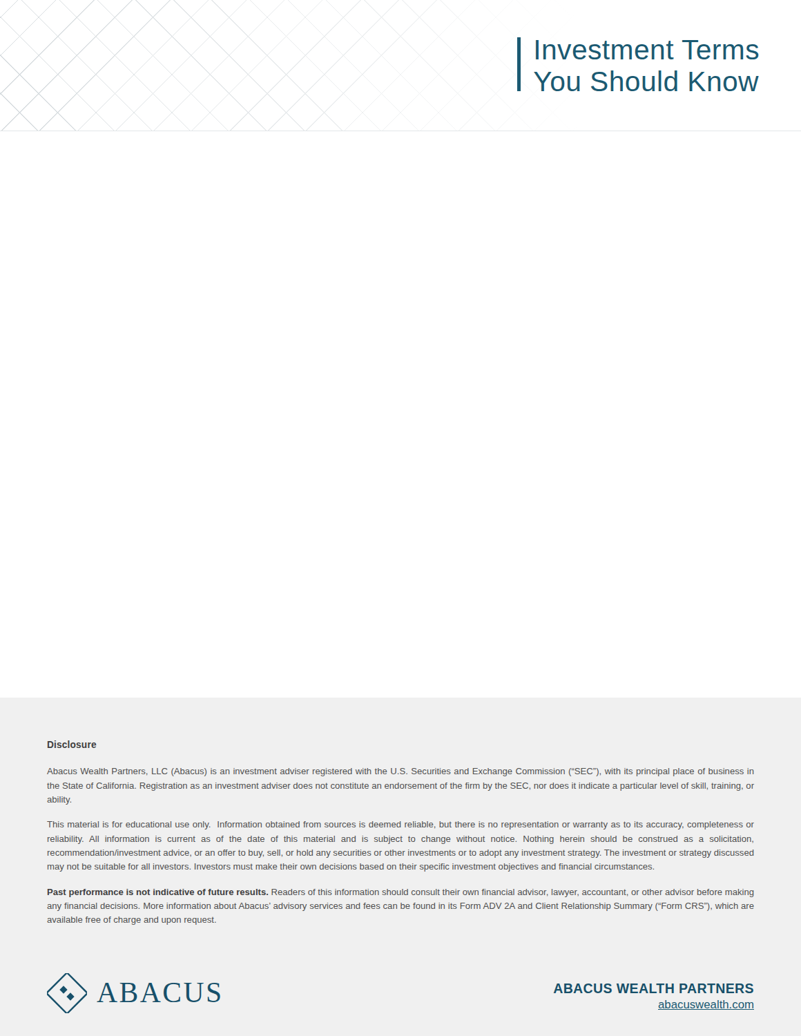Investment Terms
You Should Know
Disclosure
Abacus Wealth Partners, LLC (Abacus) is an investment adviser registered with the U.S. Securities and Exchange Commission (“SEC”), with its principal place of business in the State of California. Registration as an investment adviser does not constitute an endorsement of the firm by the SEC, nor does it indicate a particular level of skill, training, or ability.
This material is for educational use only. Information obtained from sources is deemed reliable, but there is no representation or warranty as to its accuracy, completeness or reliability. All information is current as of the date of this material and is subject to change without notice. Nothing herein should be construed as a solicitation, recommendation/investment advice, or an offer to buy, sell, or hold any securities or other investments or to adopt any investment strategy. The investment or strategy discussed may not be suitable for all investors. Investors must make their own decisions based on their specific investment objectives and financial circumstances.
Past performance is not indicative of future results. Readers of this information should consult their own financial advisor, lawyer, accountant, or other advisor before making any financial decisions. More information about Abacus’ advisory services and fees can be found in its Form ADV 2A and Client Relationship Summary (“Form CRS”), which are available free of charge and upon request.
ABACUS
Abacus Wealth Partners
abacuswealth.com